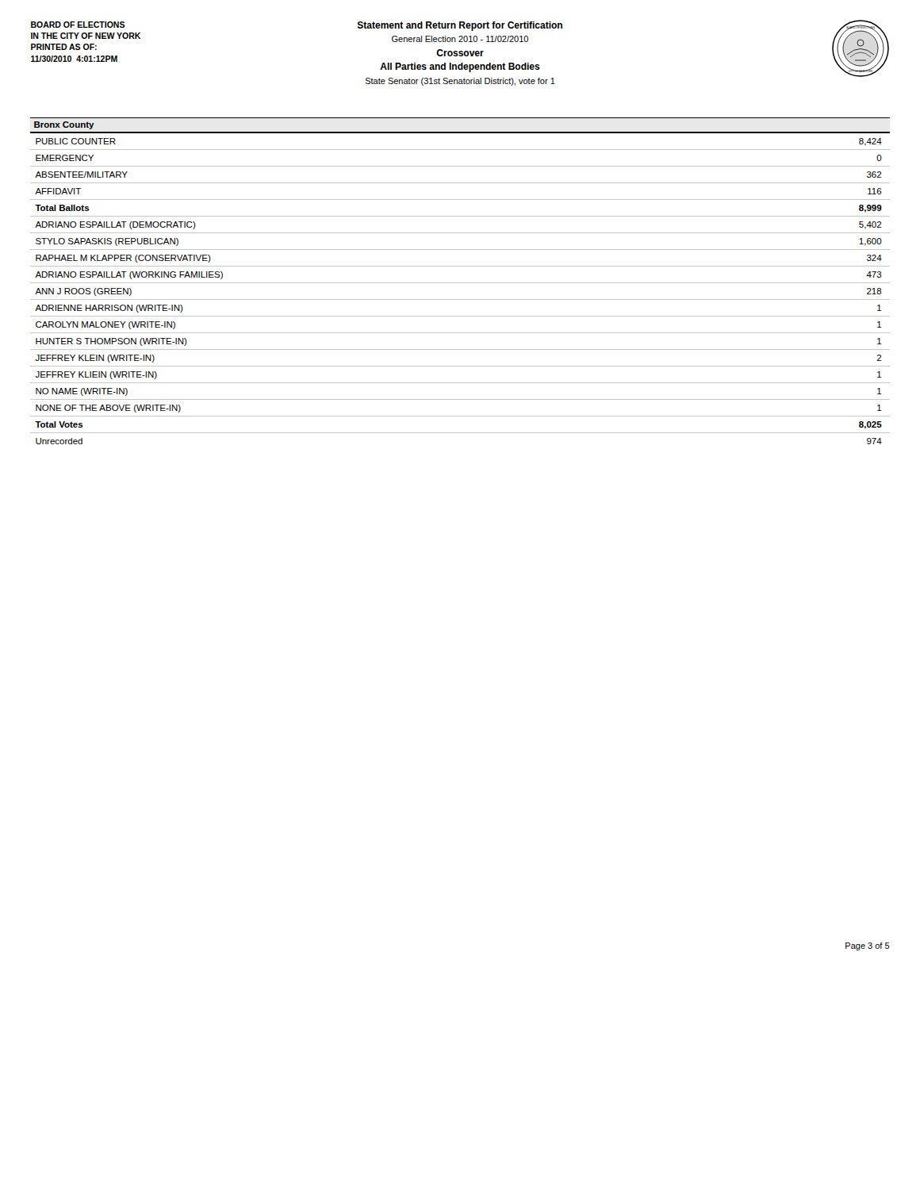BOARD OF ELECTIONS
IN THE CITY OF NEW YORK
PRINTED AS OF:
11/30/2010 4:01:12PM
Statement and Return Report for Certification
General Election 2010 - 11/02/2010
Crossover
All Parties and Independent Bodies
State Senator (31st Senatorial District), vote for 1
BOARD OF ELECTIONS CITY OF NEW YORK
Bronx County
| PUBLIC COUNTER | 8,424 |
| EMERGENCY | 0 |
| ABSENTEE/MILITARY | 362 |
| AFFIDAVIT | 116 |
| Total Ballots | 8,999 |
| ADRIANO ESPAILLAT (DEMOCRATIC) | 5,402 |
| STYLO SAPASKIS (REPUBLICAN) | 1,600 |
| RAPHAEL M KLAPPER (CONSERVATIVE) | 324 |
| ADRIANO ESPAILLAT (WORKING FAMILIES) | 473 |
| ANN J ROOS (GREEN) | 218 |
| ADRIENNE HARRISON (WRITE-IN) | 1 |
| CAROLYN MALONEY (WRITE-IN) | 1 |
| HUNTER S THOMPSON (WRITE-IN) | 1 |
| JEFFREY KLEIN (WRITE-IN) | 2 |
| JEFFREY KLIEIN (WRITE-IN) | 1 |
| NO NAME (WRITE-IN) | 1 |
| NONE OF THE ABOVE (WRITE-IN) | 1 |
| Total Votes | 8,025 |
| Unrecorded | 974 |
Page 3 of 5